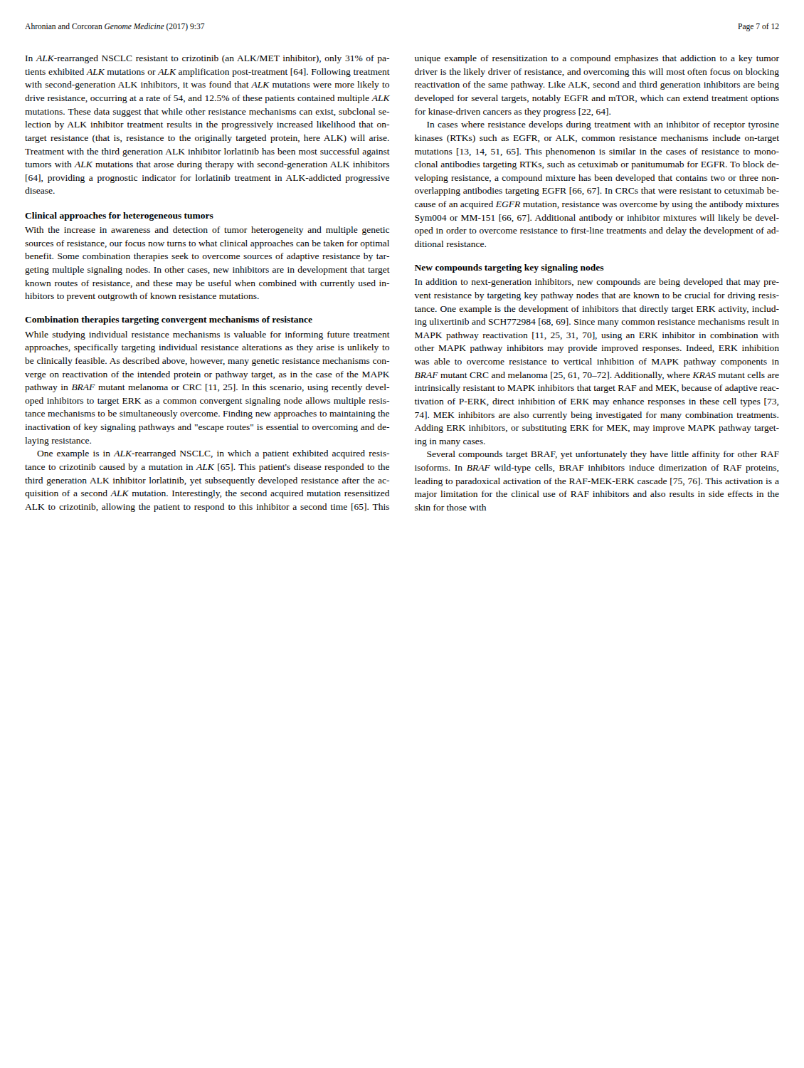Ahronian and Corcoran Genome Medicine (2017) 9:37 Page 7 of 12
In ALK-rearranged NSCLC resistant to crizotinib (an ALK/MET inhibitor), only 31% of patients exhibited ALK mutations or ALK amplification post-treatment [64]. Following treatment with second-generation ALK inhibitors, it was found that ALK mutations were more likely to drive resistance, occurring at a rate of 54, and 12.5% of these patients contained multiple ALK mutations. These data suggest that while other resistance mechanisms can exist, subclonal selection by ALK inhibitor treatment results in the progressively increased likelihood that on-target resistance (that is, resistance to the originally targeted protein, here ALK) will arise. Treatment with the third generation ALK inhibitor lorlatinib has been most successful against tumors with ALK mutations that arose during therapy with second-generation ALK inhibitors [64], providing a prognostic indicator for lorlatinib treatment in ALK-addicted progressive disease.
Clinical approaches for heterogeneous tumors
With the increase in awareness and detection of tumor heterogeneity and multiple genetic sources of resistance, our focus now turns to what clinical approaches can be taken for optimal benefit. Some combination therapies seek to overcome sources of adaptive resistance by targeting multiple signaling nodes. In other cases, new inhibitors are in development that target known routes of resistance, and these may be useful when combined with currently used inhibitors to prevent outgrowth of known resistance mutations.
Combination therapies targeting convergent mechanisms of resistance
While studying individual resistance mechanisms is valuable for informing future treatment approaches, specifically targeting individual resistance alterations as they arise is unlikely to be clinically feasible. As described above, however, many genetic resistance mechanisms converge on reactivation of the intended protein or pathway target, as in the case of the MAPK pathway in BRAF mutant melanoma or CRC [11, 25]. In this scenario, using recently developed inhibitors to target ERK as a common convergent signaling node allows multiple resistance mechanisms to be simultaneously overcome. Finding new approaches to maintaining the inactivation of key signaling pathways and "escape routes" is essential to overcoming and delaying resistance.
One example is in ALK-rearranged NSCLC, in which a patient exhibited acquired resistance to crizotinib caused by a mutation in ALK [65]. This patient's disease responded to the third generation ALK inhibitor lorlatinib, yet subsequently developed resistance after the acquisition of a second ALK mutation. Interestingly, the second acquired mutation resensitized ALK to crizotinib, allowing the patient to respond to this inhibitor a second time [65]. This unique example of resensitization to a compound emphasizes that addiction to a key tumor driver is the likely driver of resistance, and overcoming this will most often focus on blocking reactivation of the same pathway. Like ALK, second and third generation inhibitors are being developed for several targets, notably EGFR and mTOR, which can extend treatment options for kinase-driven cancers as they progress [22, 64].
In cases where resistance develops during treatment with an inhibitor of receptor tyrosine kinases (RTKs) such as EGFR, or ALK, common resistance mechanisms include on-target mutations [13, 14, 51, 65]. This phenomenon is similar in the cases of resistance to monoclonal antibodies targeting RTKs, such as cetuximab or panitumumab for EGFR. To block developing resistance, a compound mixture has been developed that contains two or three non-overlapping antibodies targeting EGFR [66, 67]. In CRCs that were resistant to cetuximab because of an acquired EGFR mutation, resistance was overcome by using the antibody mixtures Sym004 or MM-151 [66, 67]. Additional antibody or inhibitor mixtures will likely be developed in order to overcome resistance to first-line treatments and delay the development of additional resistance.
New compounds targeting key signaling nodes
In addition to next-generation inhibitors, new compounds are being developed that may prevent resistance by targeting key pathway nodes that are known to be crucial for driving resistance. One example is the development of inhibitors that directly target ERK activity, including ulixertinib and SCH772984 [68, 69]. Since many common resistance mechanisms result in MAPK pathway reactivation [11, 25, 31, 70], using an ERK inhibitor in combination with other MAPK pathway inhibitors may provide improved responses. Indeed, ERK inhibition was able to overcome resistance to vertical inhibition of MAPK pathway components in BRAF mutant CRC and melanoma [25, 61, 70–72]. Additionally, where KRAS mutant cells are intrinsically resistant to MAPK inhibitors that target RAF and MEK, because of adaptive reactivation of P-ERK, direct inhibition of ERK may enhance responses in these cell types [73, 74]. MEK inhibitors are also currently being investigated for many combination treatments. Adding ERK inhibitors, or substituting ERK for MEK, may improve MAPK pathway targeting in many cases.
Several compounds target BRAF, yet unfortunately they have little affinity for other RAF isoforms. In BRAF wild-type cells, BRAF inhibitors induce dimerization of RAF proteins, leading to paradoxical activation of the RAF-MEK-ERK cascade [75, 76]. This activation is a major limitation for the clinical use of RAF inhibitors and also results in side effects in the skin for those with